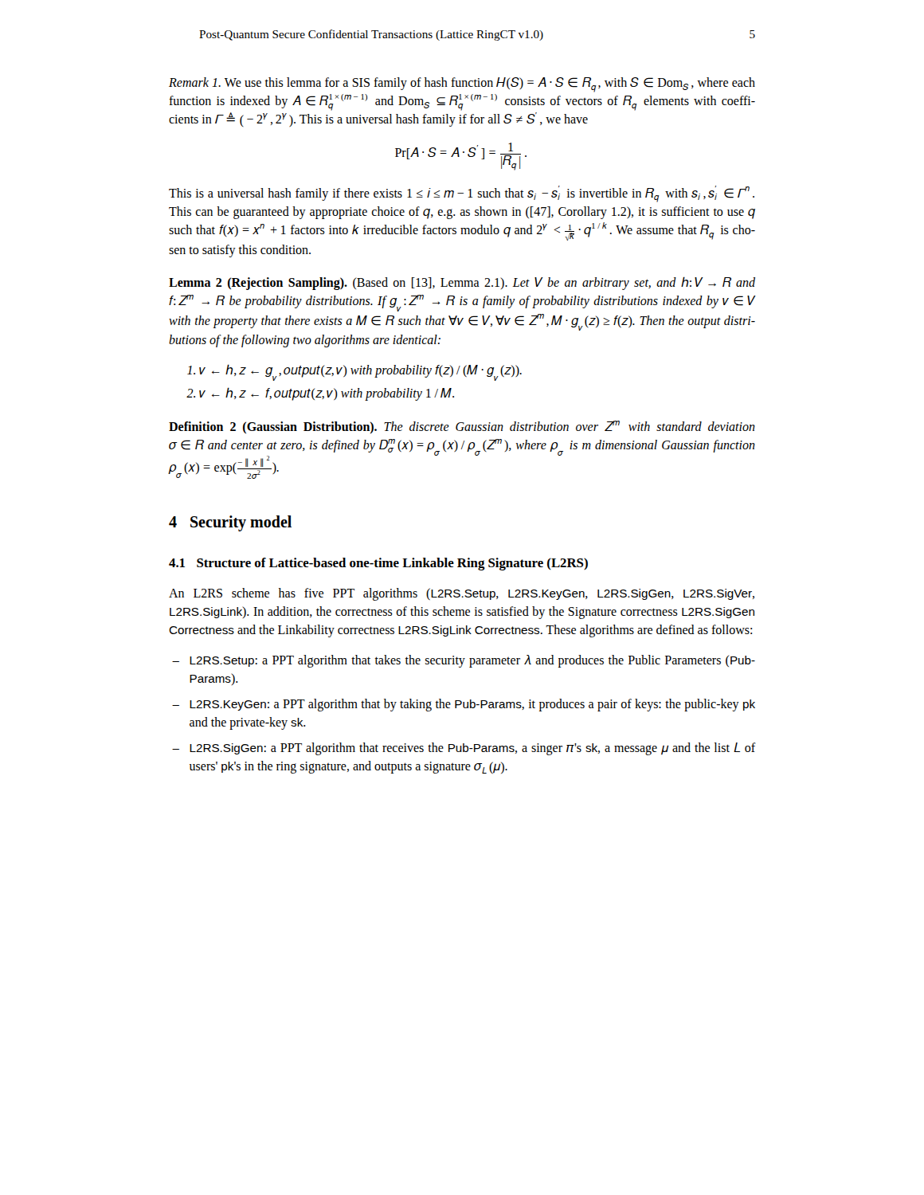Post-Quantum Secure Confidential Transactions (Lattice RingCT v1.0) 5
Remark 1. We use this lemma for a SIS family of hash function H(S)=A·S∈Rq, with S∈DomS, where each function is indexed by A∈Rq1×(m−1) and DomS⊆Rq1×(m−1) consists of vectors of Rq elements with coefficients in Γ≜(−2γ,2γ). This is a universal hash family if for all S≠S′, we have
Pr [ A·S = A·S′ ] = 1 |Rq| .
This is a universal hash family if there exists 1≤i≤m−1 such that si−si′ is invertible in Rq with si,si′∈Γn. This can be guaranteed by appropriate choice of q, e.g. as shown in ([47], Corollary 1.2), it is sufficient to use q such that f(x)=xn+1 factors into k irreducible factors modulo q and 2γ<1k·q1/k. We assume that Rq is chosen to satisfy this condition.
Lemma 2 (Rejection Sampling). (Based on [13], Lemma 2.1). Let V be an arbitrary set, and h:V→R and f:Zm→R be probability distributions. If gv:Zm→R is a family of probability distributions indexed by v∈V with the property that there exists a M∈R such that ∀v∈V,∀v∈Zm,M·gv(z)≥f(z). Then the output distributions of the following two algorithms are identical:
v←h,z←gv,output(z,v) with probability f(z)/(M·gv(z)).
v←h,z←f,output(z,v) with probability 1/M.
Definition 2 (Gaussian Distribution). The discrete Gaussian distribution over Zm with standard deviation σ∈R and center at zero, is defined by Dσm(x)=ρσ(x)/ρσ(Zm), where ρσ is m dimensional Gaussian function ρσ(x)=exp(−∥x∥22σ2).
4 Security model
4.1 Structure of Lattice-based one-time Linkable Ring Signature (L2RS)
An L2RS scheme has five PPT algorithms (L2RS.Setup, L2RS.KeyGen, L2RS.SigGen, L2RS.SigVer, L2RS.SigLink). In addition, the correctness of this scheme is satisfied by the Signature correctness L2RS.SigGen Correctness and the Linkability correctness L2RS.SigLink Correctness. These algorithms are defined as follows:
L2RS.Setup: a PPT algorithm that takes the security parameter λ and produces the Public Parameters (Pub-Params).
L2RS.KeyGen: a PPT algorithm that by taking the Pub-Params, it produces a pair of keys: the public-key pk and the private-key sk.
L2RS.SigGen: a PPT algorithm that receives the Pub-Params, a singer π's sk, a message μ and the list L of users' pk's in the ring signature, and outputs a signature σL(μ).